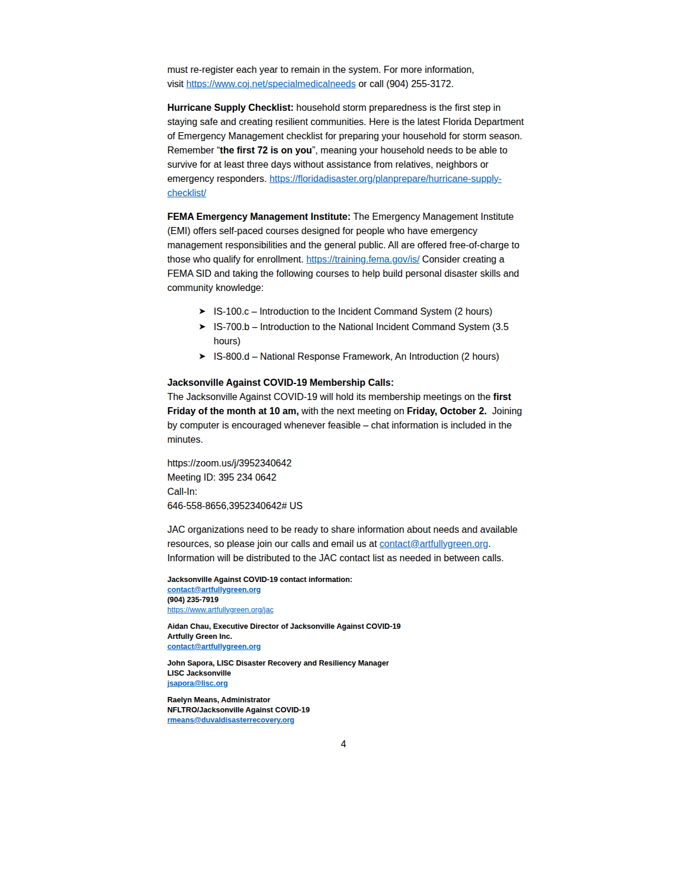must re-register each year to remain in the system. For more information,
visit https://www.coj.net/specialmedicalneeds or call (904) 255-3172.
Hurricane Supply Checklist: household storm preparedness is the first step in staying safe and creating resilient communities. Here is the latest Florida Department of Emergency Management checklist for preparing your household for storm season. Remember “the first 72 is on you”, meaning your household needs to be able to survive for at least three days without assistance from relatives, neighbors or emergency responders. https://floridadisaster.org/planprepare/hurricane-supply-checklist/
FEMA Emergency Management Institute: The Emergency Management Institute (EMI) offers self-paced courses designed for people who have emergency management responsibilities and the general public. All are offered free-of-charge to those who qualify for enrollment. https://training.fema.gov/is/ Consider creating a FEMA SID and taking the following courses to help build personal disaster skills and community knowledge:
IS-100.c – Introduction to the Incident Command System (2 hours)
IS-700.b – Introduction to the National Incident Command System (3.5 hours)
IS-800.d – National Response Framework, An Introduction (2 hours)
Jacksonville Against COVID-19 Membership Calls:
The Jacksonville Against COVID-19 will hold its membership meetings on the first Friday of the month at 10 am, with the next meeting on Friday, October 2. Joining by computer is encouraged whenever feasible – chat information is included in the minutes.
https://zoom.us/j/3952340642
Meeting ID: 395 234 0642
Call-In:
646-558-8656,3952340642# US
JAC organizations need to be ready to share information about needs and available resources, so please join our calls and email us at contact@artfullygreen.org. Information will be distributed to the JAC contact list as needed in between calls.
Jacksonville Against COVID-19 contact information:
contact@artfullygreen.org
(904) 235-7919
https://www.artfullygreen.org/jac
Aidan Chau, Executive Director of Jacksonville Against COVID-19
Artfully Green Inc.
contact@artfullygreen.org
John Sapora, LISC Disaster Recovery and Resiliency Manager
LISC Jacksonville
jsapora@lisc.org
Raelyn Means, Administrator
NFLTRO/Jacksonville Against COVID-19
rmeans@duvaldisasterrecovery.org
4